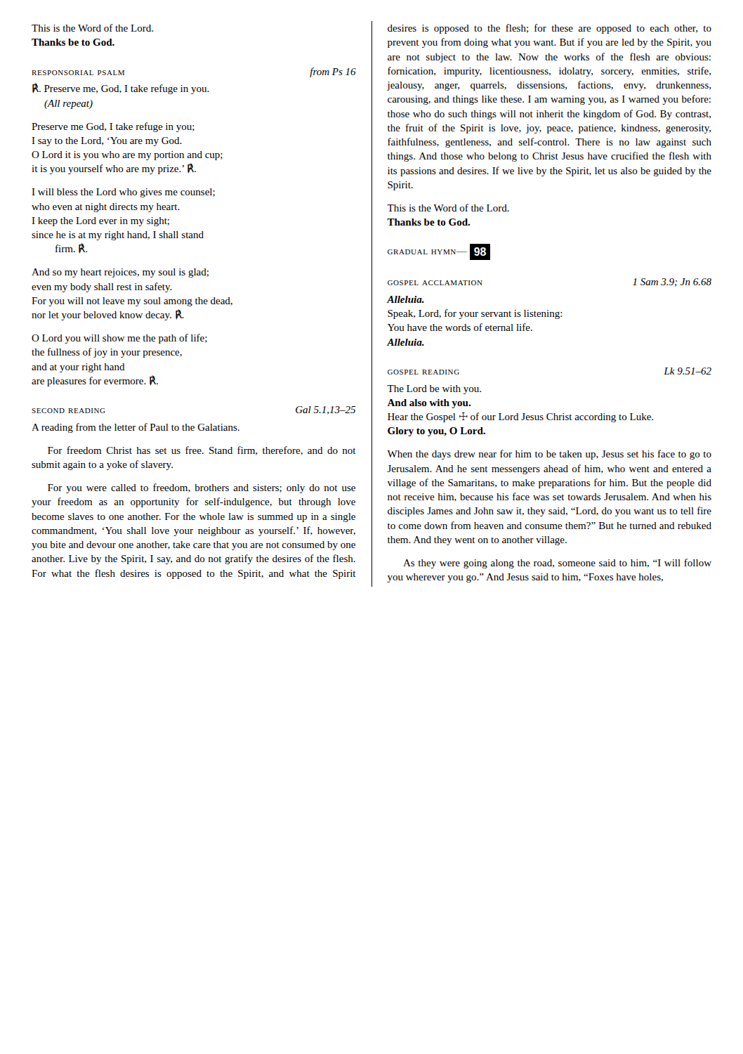This is the Word of the Lord.
Thanks be to God.
responsorial psalm from Ps 16
℟. Preserve me, God, I take refuge in you.
(All repeat)
Preserve me God, I take refuge in you;
I say to the Lord, ‘You are my God.
O Lord it is you who are my portion and cup;
it is you yourself who are my prize.’ ℟.
I will bless the Lord who gives me counsel;
who even at night directs my heart.
I keep the Lord ever in my sight;
since he is at my right hand, I shall stand
firm. ℟.
And so my heart rejoices, my soul is glad;
even my body shall rest in safety.
For you will not leave my soul among the dead,
nor let your beloved know decay. ℟.
O Lord you will show me the path of life;
the fullness of joy in your presence,
and at your right hand
are pleasures for evermore. ℟.
second reading Gal 5.1,13–25
A reading from the letter of Paul to the Galatians.
For freedom Christ has set us free. Stand firm, therefore, and do not submit again to a yoke of slavery.
For you were called to freedom, brothers and sisters; only do not use your freedom as an opportunity for self-indulgence, but through love become slaves to one another. For the whole law is summed up in a single commandment, ‘You shall love your neighbour as yourself.’ If, however, you bite and devour one another, take care that you are not consumed by one another. Live by the Spirit, I say, and do not gratify the desires of the flesh. For what the flesh desires is opposed to the Spirit, and what the Spirit desires is opposed to the flesh; for these are opposed to each other, to prevent you from doing what you want. But if you are led by the Spirit, you are not subject to the law. Now the works of the flesh are obvious: fornication, impurity, licentiousness, idolatry, sorcery, enmities, strife, jealousy, anger, quarrels, dissensions, factions, envy, drunkenness, carousing, and things like these. I am warning you, as I warned you before: those who do such things will not inherit the kingdom of God. By contrast, the fruit of the Spirit is love, joy, peace, patience, kindness, generosity, faithfulness, gentleness, and self-control. There is no law against such things. And those who belong to Christ Jesus have crucified the flesh with its passions and desires. If we live by the Spirit, let us also be guided by the Spirit.
This is the Word of the Lord.
Thanks be to God.
gradual hymn— 98
gospel acclamation 1 Sam 3.9; Jn 6.68
Alleluia.
Speak, Lord, for your servant is listening:
You have the words of eternal life.
Alleluia.
gospel reading Lk 9.51–62
The Lord be with you.
And also with you.
Hear the Gospel ☩ of our Lord Jesus Christ according to Luke.
Glory to you, O Lord.
When the days drew near for him to be taken up, Jesus set his face to go to Jerusalem. And he sent messengers ahead of him, who went and entered a village of the Samaritans, to make preparations for him. But the people did not receive him, because his face was set towards Jerusalem. And when his disciples James and John saw it, they said, “Lord, do you want us to tell fire to come down from heaven and consume them?” But he turned and rebuked them. And they went on to another village.
As they were going along the road, someone said to him, “I will follow you wherever you go.” And Jesus said to him, “Foxes have holes,